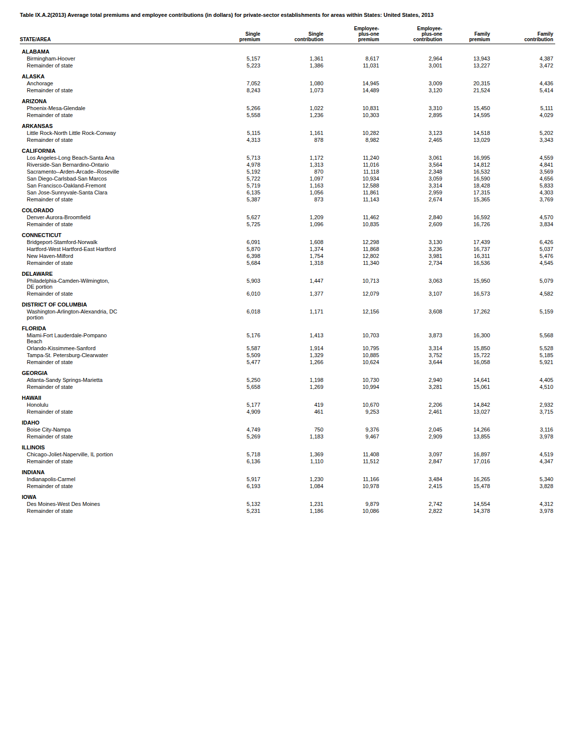Table IX.A.2(2013) Average total premiums and employee contributions (in dollars) for private-sector establishments for areas within States: United States, 2013
| STATE/AREA | Single premium | Single contribution | Employee- plus-one premium | Employee- plus-one contribution | Family premium | Family contribution |
| --- | --- | --- | --- | --- | --- | --- |
| ALABAMA |
| Birmingham-Hoover | 5,157 | 1,361 | 8,617 | 2,964 | 13,943 | 4,387 |
| Remainder of state | 5,223 | 1,386 | 11,031 | 3,001 | 13,227 | 3,472 |
| ALASKA |
| Anchorage | 7,052 | 1,080 | 14,945 | 3,009 | 20,315 | 4,436 |
| Remainder of state | 8,243 | 1,073 | 14,489 | 3,120 | 21,524 | 5,414 |
| ARIZONA |
| Phoenix-Mesa-Glendale | 5,266 | 1,022 | 10,831 | 3,310 | 15,450 | 5,111 |
| Remainder of state | 5,558 | 1,236 | 10,303 | 2,895 | 14,595 | 4,029 |
| ARKANSAS |
| Little Rock-North Little Rock-Conway | 5,115 | 1,161 | 10,282 | 3,123 | 14,518 | 5,202 |
| Remainder of state | 4,313 | 878 | 8,982 | 2,465 | 13,029 | 3,343 |
| CALIFORNIA |
| Los Angeles-Long Beach-Santa Ana | 5,713 | 1,172 | 11,240 | 3,061 | 16,995 | 4,559 |
| Riverside-San Bernardino-Ontario | 4,978 | 1,313 | 11,016 | 3,564 | 14,812 | 4,841 |
| Sacramento--Arden-Arcade--Roseville | 5,192 | 870 | 11,118 | 2,348 | 16,532 | 3,569 |
| San Diego-Carlsbad-San Marcos | 5,722 | 1,097 | 10,934 | 3,059 | 16,590 | 4,656 |
| San Francisco-Oakland-Fremont | 5,719 | 1,163 | 12,588 | 3,314 | 18,428 | 5,833 |
| San Jose-Sunnyvale-Santa Clara | 6,135 | 1,056 | 11,861 | 2,959 | 17,315 | 4,303 |
| Remainder of state | 5,387 | 873 | 11,143 | 2,674 | 15,365 | 3,769 |
| COLORADO |
| Denver-Aurora-Broomfield | 5,627 | 1,209 | 11,462 | 2,840 | 16,592 | 4,570 |
| Remainder of state | 5,725 | 1,096 | 10,835 | 2,609 | 16,726 | 3,834 |
| CONNECTICUT |
| Bridgeport-Stamford-Norwalk | 6,091 | 1,608 | 12,298 | 3,130 | 17,439 | 6,426 |
| Hartford-West Hartford-East Hartford | 5,870 | 1,374 | 11,868 | 3,236 | 16,737 | 5,037 |
| New Haven-Milford | 6,398 | 1,754 | 12,802 | 3,981 | 16,311 | 5,476 |
| Remainder of state | 5,684 | 1,318 | 11,340 | 2,734 | 16,536 | 4,545 |
| DELAWARE |
| Philadelphia-Camden-Wilmington, DE portion | 5,903 | 1,447 | 10,713 | 3,063 | 15,950 | 5,079 |
| Remainder of state | 6,010 | 1,377 | 12,079 | 3,107 | 16,573 | 4,582 |
| DISTRICT OF COLUMBIA |
| Washington-Arlington-Alexandria, DC portion | 6,018 | 1,171 | 12,156 | 3,608 | 17,262 | 5,159 |
| FLORIDA |
| Miami-Fort Lauderdale-Pompano Beach | 5,176 | 1,413 | 10,703 | 3,873 | 16,300 | 5,568 |
| Orlando-Kissimmee-Sanford | 5,587 | 1,914 | 10,795 | 3,314 | 15,850 | 5,528 |
| Tampa-St. Petersburg-Clearwater | 5,509 | 1,329 | 10,885 | 3,752 | 15,722 | 5,185 |
| Remainder of state | 5,477 | 1,266 | 10,624 | 3,644 | 16,058 | 5,921 |
| GEORGIA |
| Atlanta-Sandy Springs-Marietta | 5,250 | 1,198 | 10,730 | 2,940 | 14,641 | 4,405 |
| Remainder of state | 5,658 | 1,269 | 10,994 | 3,281 | 15,061 | 4,510 |
| HAWAII |
| Honolulu | 5,177 | 419 | 10,670 | 2,206 | 14,842 | 2,932 |
| Remainder of state | 4,909 | 461 | 9,253 | 2,461 | 13,027 | 3,715 |
| IDAHO |
| Boise City-Nampa | 4,749 | 750 | 9,376 | 2,045 | 14,266 | 3,116 |
| Remainder of state | 5,269 | 1,183 | 9,467 | 2,909 | 13,855 | 3,978 |
| ILLINOIS |
| Chicago-Joliet-Naperville, IL portion | 5,718 | 1,369 | 11,408 | 3,097 | 16,897 | 4,519 |
| Remainder of state | 6,136 | 1,110 | 11,512 | 2,847 | 17,016 | 4,347 |
| INDIANA |
| Indianapolis-Carmel | 5,917 | 1,230 | 11,166 | 3,484 | 16,265 | 5,340 |
| Remainder of state | 6,193 | 1,084 | 10,978 | 2,415 | 15,478 | 3,828 |
| IOWA |
| Des Moines-West Des Moines | 5,132 | 1,231 | 9,879 | 2,742 | 14,554 | 4,312 |
| Remainder of state | 5,231 | 1,186 | 10,086 | 2,822 | 14,378 | 3,978 |